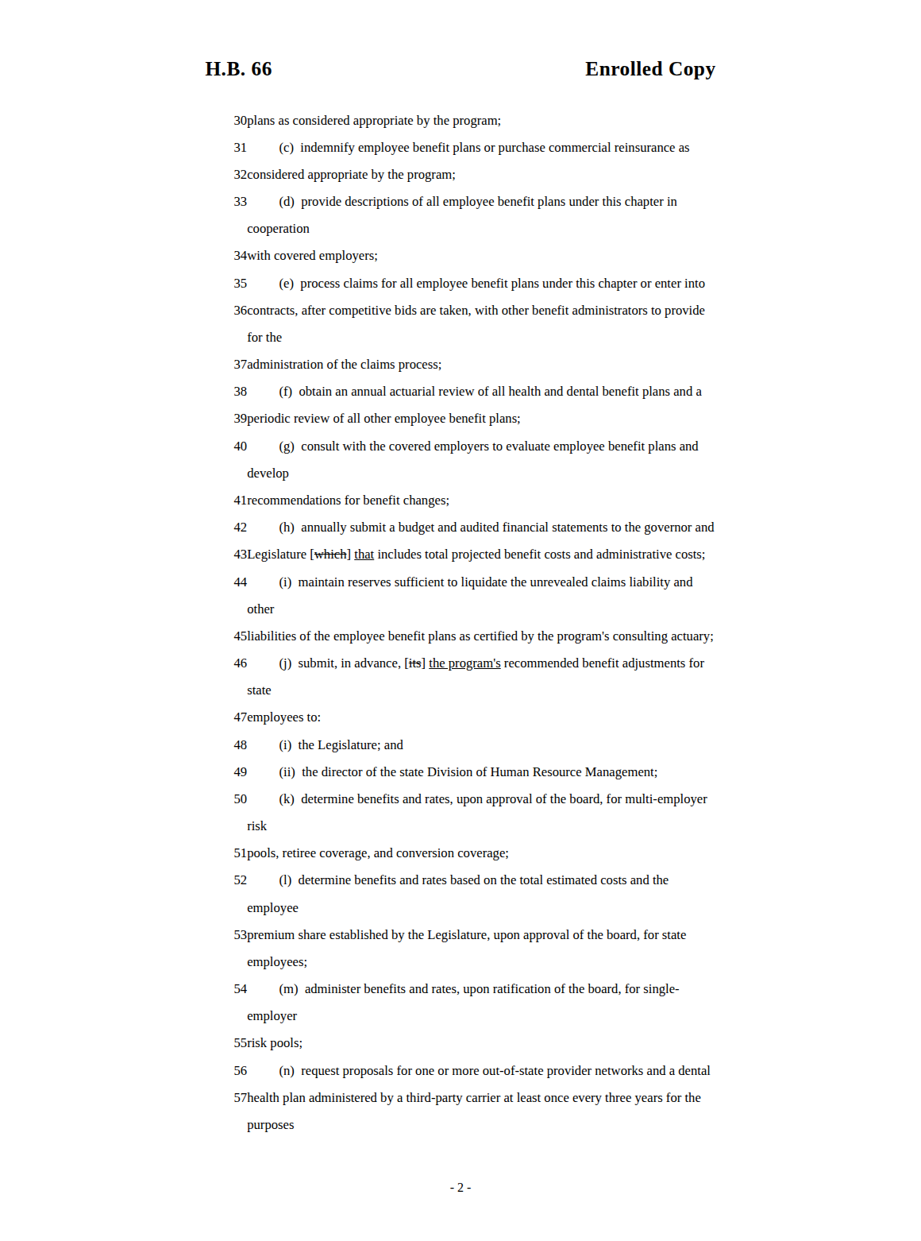H.B. 66 Enrolled Copy
| 30 | plans as considered appropriate by the program; |
| 31 | (c) indemnify employee benefit plans or purchase commercial reinsurance as |
| 32 | considered appropriate by the program; |
| 33 | (d) provide descriptions of all employee benefit plans under this chapter in cooperation |
| 34 | with covered employers; |
| 35 | (e) process claims for all employee benefit plans under this chapter or enter into |
| 36 | contracts, after competitive bids are taken, with other benefit administrators to provide for the |
| 37 | administration of the claims process; |
| 38 | (f) obtain an annual actuarial review of all health and dental benefit plans and a |
| 39 | periodic review of all other employee benefit plans; |
| 40 | (g) consult with the covered employers to evaluate employee benefit plans and develop |
| 41 | recommendations for benefit changes; |
| 42 | (h) annually submit a budget and audited financial statements to the governor and |
| 43 | Legislature [ which ] that includes total projected benefit costs and administrative costs; |
| 44 | (i) maintain reserves sufficient to liquidate the unrevealed claims liability and other |
| 45 | liabilities of the employee benefit plans as certified by the program's consulting actuary; |
| 46 | (j) submit, in advance, [ its ] the program's recommended benefit adjustments for state |
| 47 | employees to: |
| 48 | (i) the Legislature; and |
| 49 | (ii) the director of the state Division of Human Resource Management; |
| 50 | (k) determine benefits and rates, upon approval of the board, for multi-employer risk |
| 51 | pools, retiree coverage, and conversion coverage; |
| 52 | (l) determine benefits and rates based on the total estimated costs and the employee |
| 53 | premium share established by the Legislature, upon approval of the board, for state employees; |
| 54 | (m) administer benefits and rates, upon ratification of the board, for single-employer |
| 55 | risk pools; |
| 56 | (n) request proposals for one or more out-of-state provider networks and a dental |
| 57 | health plan administered by a third-party carrier at least once every three years for the purposes |
- 2 -